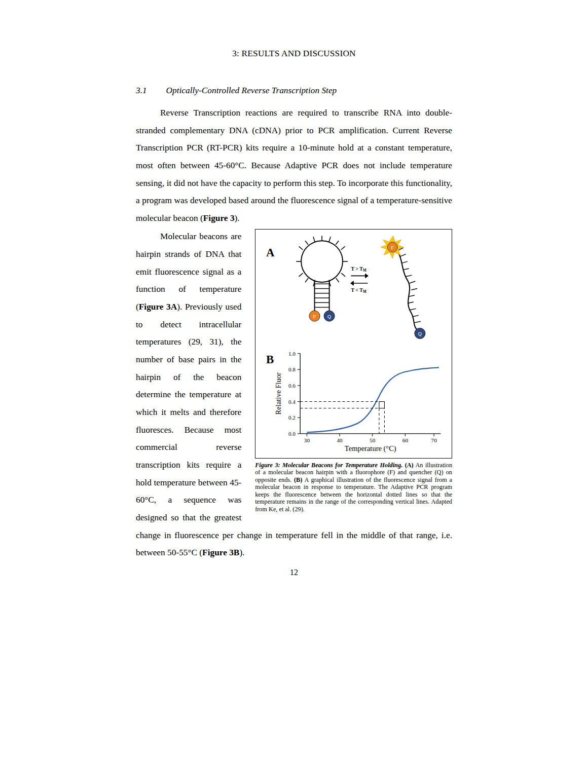3: RESULTS AND DISCUSSION
3.1 Optically-Controlled Reverse Transcription Step
Reverse Transcription reactions are required to transcribe RNA into double-stranded complementary DNA (cDNA) prior to PCR amplification. Current Reverse Transcription PCR (RT-PCR) kits require a 10-minute hold at a constant temperature, most often between 45-60°C. Because Adaptive PCR does not include temperature sensing, it did not have the capacity to perform this step. To incorporate this functionality, a program was developed based around the fluorescence signal of a temperature-sensitive molecular beacon (Figure 3).
A F Q T > TM T < TM F Q B 0.0 0.2 0.4 0.6 0.8 1.0 30 40 50 60 70 Temperature (°C) Relative Fluor
Figure 3: Molecular Beacons for Temperature Holding. (A) An illustration of a molecular beacon hairpin with a fluorophore (F) and quencher (Q) on opposite ends. (B) A graphical illustration of the fluorescence signal from a molecular beacon in response to temperature. The Adaptive PCR program keeps the fluorescence between the horizontal dotted lines so that the temperature remains in the range of the corresponding vertical lines. Adapted from Ke, et al. (29).
Molecular beacons are hairpin strands of DNA that emit fluorescence signal as a function of temperature (Figure 3A). Previously used to detect intracellular temperatures (29, 31), the number of base pairs in the hairpin of the beacon determine the temperature at which it melts and therefore fluoresces. Because most commercial reverse transcription kits require a hold temperature between 45-60°C, a sequence was designed so that the greatest change in fluorescence per change in temperature fell in the middle of that range, i.e. between 50-55°C (Figure 3B).
12